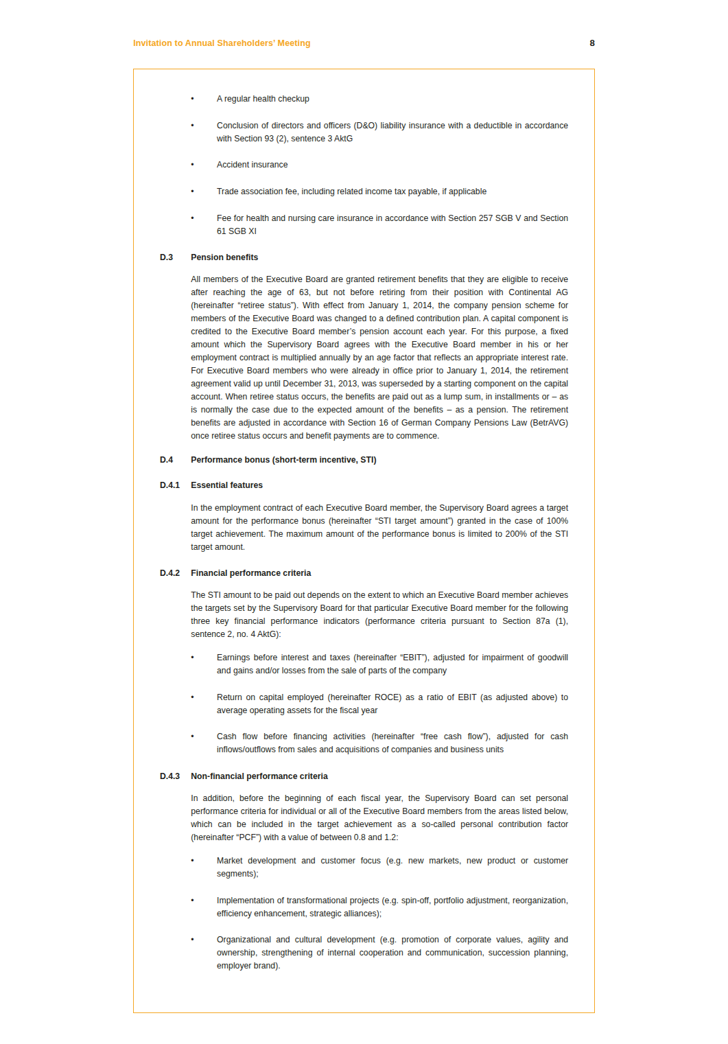Invitation to Annual Shareholders’ Meeting
8
A regular health checkup
Conclusion of directors and officers (D&O) liability insurance with a deductible in accordance with Section 93 (2), sentence 3 AktG
Accident insurance
Trade association fee, including related income tax payable, if applicable
Fee for health and nursing care insurance in accordance with Section 257 SGB V and Section 61 SGB XI
D.3 Pension benefits
All members of the Executive Board are granted retirement benefits that they are eligible to receive after reaching the age of 63, but not before retiring from their position with Continental AG (hereinafter “retiree status”). With effect from January 1, 2014, the company pension scheme for members of the Executive Board was changed to a defined contribution plan. A capital component is credited to the Executive Board member’s pension account each year. For this purpose, a fixed amount which the Supervisory Board agrees with the Executive Board member in his or her employment contract is multiplied annually by an age factor that reflects an appropriate interest rate. For Executive Board members who were already in office prior to January 1, 2014, the retirement agreement valid up until December 31, 2013, was superseded by a starting component on the capital account. When retiree status occurs, the benefits are paid out as a lump sum, in installments or – as is normally the case due to the expected amount of the benefits – as a pension. The retirement benefits are adjusted in accordance with Section 16 of German Company Pensions Law (BetrAVG) once retiree status occurs and benefit payments are to commence.
D.4 Performance bonus (short-term incentive, STI)
D.4.1 Essential features
In the employment contract of each Executive Board member, the Supervisory Board agrees a target amount for the performance bonus (hereinafter “STI target amount”) granted in the case of 100% target achievement. The maximum amount of the performance bonus is limited to 200% of the STI target amount.
D.4.2 Financial performance criteria
The STI amount to be paid out depends on the extent to which an Executive Board member achieves the targets set by the Supervisory Board for that particular Executive Board member for the following three key financial performance indicators (performance criteria pursuant to Section 87a (1), sentence 2, no. 4 AktG):
Earnings before interest and taxes (hereinafter “EBIT”), adjusted for impairment of goodwill and gains and/or losses from the sale of parts of the company
Return on capital employed (hereinafter ROCE) as a ratio of EBIT (as adjusted above) to average operating assets for the fiscal year
Cash flow before financing activities (hereinafter “free cash flow”), adjusted for cash inflows/outflows from sales and acquisitions of companies and business units
D.4.3 Non-financial performance criteria
In addition, before the beginning of each fiscal year, the Supervisory Board can set personal performance criteria for individual or all of the Executive Board members from the areas listed below, which can be included in the target achievement as a so-called personal contribution factor (hereinafter “PCF”) with a value of between 0.8 and 1.2:
Market development and customer focus (e.g. new markets, new product or customer segments);
Implementation of transformational projects (e.g. spin-off, portfolio adjustment, reorganization, efficiency enhancement, strategic alliances);
Organizational and cultural development (e.g. promotion of corporate values, agility and ownership, strengthening of internal cooperation and communication, succession planning, employer brand).